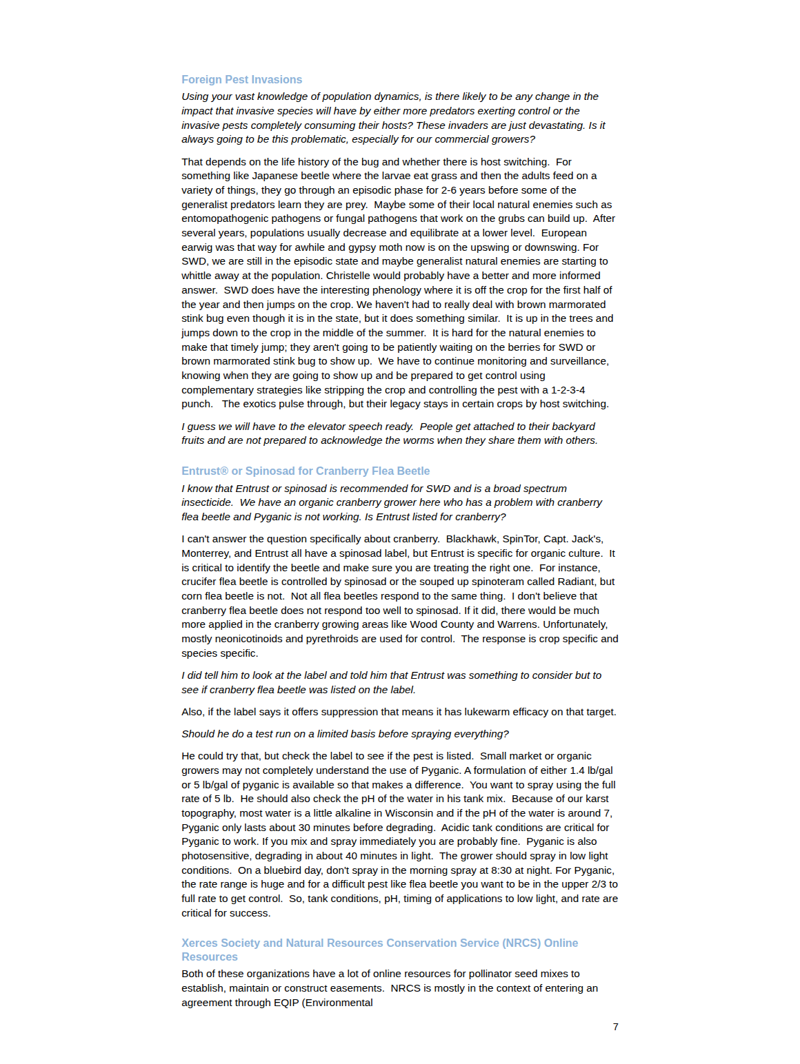Foreign Pest Invasions
Using your vast knowledge of population dynamics, is there likely to be any change in the impact that invasive species will have by either more predators exerting control or the invasive pests completely consuming their hosts? These invaders are just devastating. Is it always going to be this problematic, especially for our commercial growers?
That depends on the life history of the bug and whether there is host switching. For something like Japanese beetle where the larvae eat grass and then the adults feed on a variety of things, they go through an episodic phase for 2-6 years before some of the generalist predators learn they are prey. Maybe some of their local natural enemies such as entomopathogenic pathogens or fungal pathogens that work on the grubs can build up. After several years, populations usually decrease and equilibrate at a lower level. European earwig was that way for awhile and gypsy moth now is on the upswing or downswing. For SWD, we are still in the episodic state and maybe generalist natural enemies are starting to whittle away at the population. Christelle would probably have a better and more informed answer. SWD does have the interesting phenology where it is off the crop for the first half of the year and then jumps on the crop. We haven't had to really deal with brown marmorated stink bug even though it is in the state, but it does something similar. It is up in the trees and jumps down to the crop in the middle of the summer. It is hard for the natural enemies to make that timely jump; they aren't going to be patiently waiting on the berries for SWD or brown marmorated stink bug to show up. We have to continue monitoring and surveillance, knowing when they are going to show up and be prepared to get control using complementary strategies like stripping the crop and controlling the pest with a 1-2-3-4 punch. The exotics pulse through, but their legacy stays in certain crops by host switching.
I guess we will have to the elevator speech ready. People get attached to their backyard fruits and are not prepared to acknowledge the worms when they share them with others.
Entrust® or Spinosad for Cranberry Flea Beetle
I know that Entrust or spinosad is recommended for SWD and is a broad spectrum insecticide. We have an organic cranberry grower here who has a problem with cranberry flea beetle and Pyganic is not working. Is Entrust listed for cranberry?
I can't answer the question specifically about cranberry. Blackhawk, SpinTor, Capt. Jack's, Monterrey, and Entrust all have a spinosad label, but Entrust is specific for organic culture. It is critical to identify the beetle and make sure you are treating the right one. For instance, crucifer flea beetle is controlled by spinosad or the souped up spinoteram called Radiant, but corn flea beetle is not. Not all flea beetles respond to the same thing. I don't believe that cranberry flea beetle does not respond too well to spinosad. If it did, there would be much more applied in the cranberry growing areas like Wood County and Warrens. Unfortunately, mostly neonicotinoids and pyrethroids are used for control. The response is crop specific and species specific.
I did tell him to look at the label and told him that Entrust was something to consider but to see if cranberry flea beetle was listed on the label.
Also, if the label says it offers suppression that means it has lukewarm efficacy on that target.
Should he do a test run on a limited basis before spraying everything?
He could try that, but check the label to see if the pest is listed. Small market or organic growers may not completely understand the use of Pyganic. A formulation of either 1.4 lb/gal or 5 lb/gal of pyganic is available so that makes a difference. You want to spray using the full rate of 5 lb. He should also check the pH of the water in his tank mix. Because of our karst topography, most water is a little alkaline in Wisconsin and if the pH of the water is around 7, Pyganic only lasts about 30 minutes before degrading. Acidic tank conditions are critical for Pyganic to work. If you mix and spray immediately you are probably fine. Pyganic is also photosensitive, degrading in about 40 minutes in light. The grower should spray in low light conditions. On a bluebird day, don't spray in the morning spray at 8:30 at night. For Pyganic, the rate range is huge and for a difficult pest like flea beetle you want to be in the upper 2/3 to full rate to get control. So, tank conditions, pH, timing of applications to low light, and rate are critical for success.
Xerces Society and Natural Resources Conservation Service (NRCS) Online Resources
Both of these organizations have a lot of online resources for pollinator seed mixes to establish, maintain or construct easements. NRCS is mostly in the context of entering an agreement through EQIP (Environmental
7